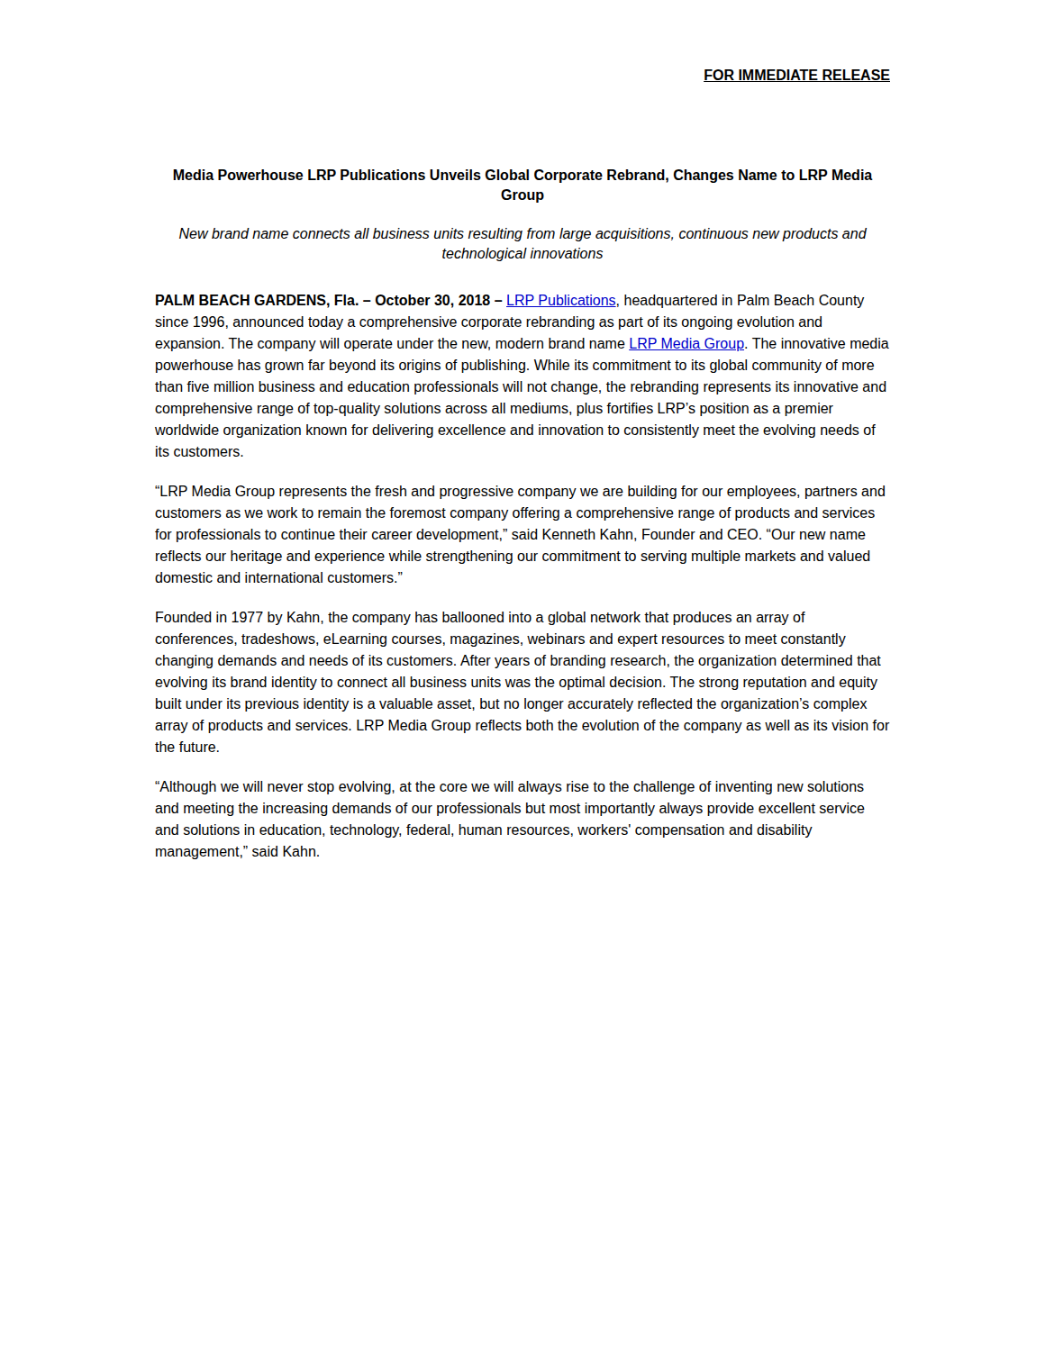FOR IMMEDIATE RELEASE
Media Powerhouse LRP Publications Unveils Global Corporate Rebrand, Changes Name to LRP Media Group
New brand name connects all business units resulting from large acquisitions, continuous new products and technological innovations
PALM BEACH GARDENS, Fla. – October 30, 2018 – LRP Publications, headquartered in Palm Beach County since 1996, announced today a comprehensive corporate rebranding as part of its ongoing evolution and expansion. The company will operate under the new, modern brand name LRP Media Group. The innovative media powerhouse has grown far beyond its origins of publishing. While its commitment to its global community of more than five million business and education professionals will not change, the rebranding represents its innovative and comprehensive range of top-quality solutions across all mediums, plus fortifies LRP’s position as a premier worldwide organization known for delivering excellence and innovation to consistently meet the evolving needs of its customers.
“LRP Media Group represents the fresh and progressive company we are building for our employees, partners and customers as we work to remain the foremost company offering a comprehensive range of products and services for professionals to continue their career development,” said Kenneth Kahn, Founder and CEO. “Our new name reflects our heritage and experience while strengthening our commitment to serving multiple markets and valued domestic and international customers.”
Founded in 1977 by Kahn, the company has ballooned into a global network that produces an array of conferences, tradeshows, eLearning courses, magazines, webinars and expert resources to meet constantly changing demands and needs of its customers. After years of branding research, the organization determined that evolving its brand identity to connect all business units was the optimal decision. The strong reputation and equity built under its previous identity is a valuable asset, but no longer accurately reflected the organization’s complex array of products and services. LRP Media Group reflects both the evolution of the company as well as its vision for the future.
“Although we will never stop evolving, at the core we will always rise to the challenge of inventing new solutions and meeting the increasing demands of our professionals but most importantly always provide excellent service and solutions in education, technology, federal, human resources, workers' compensation and disability management,” said Kahn.